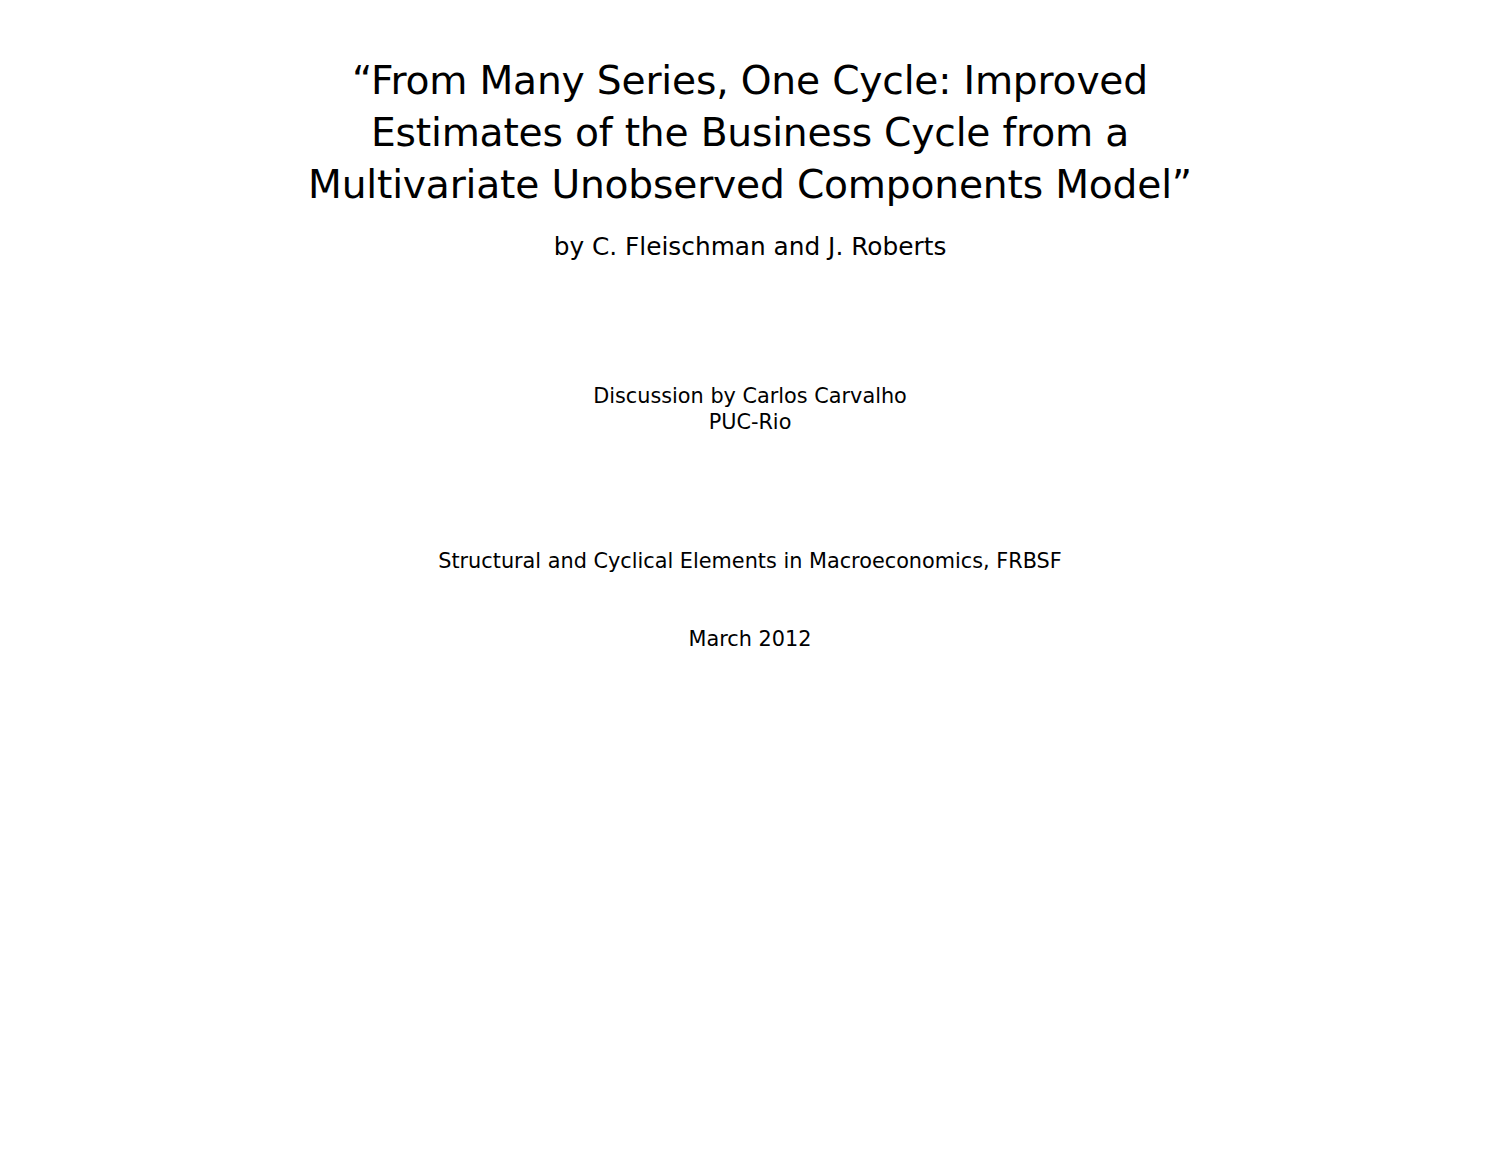“From Many Series, One Cycle: Improved Estimates of the Business Cycle from a Multivariate Unobserved Components Model”
by C. Fleischman and J. Roberts
Discussion by Carlos CarvalhoPUC-Rio
Structural and Cyclical Elements in Macroeconomics, FRBSF
March 2012